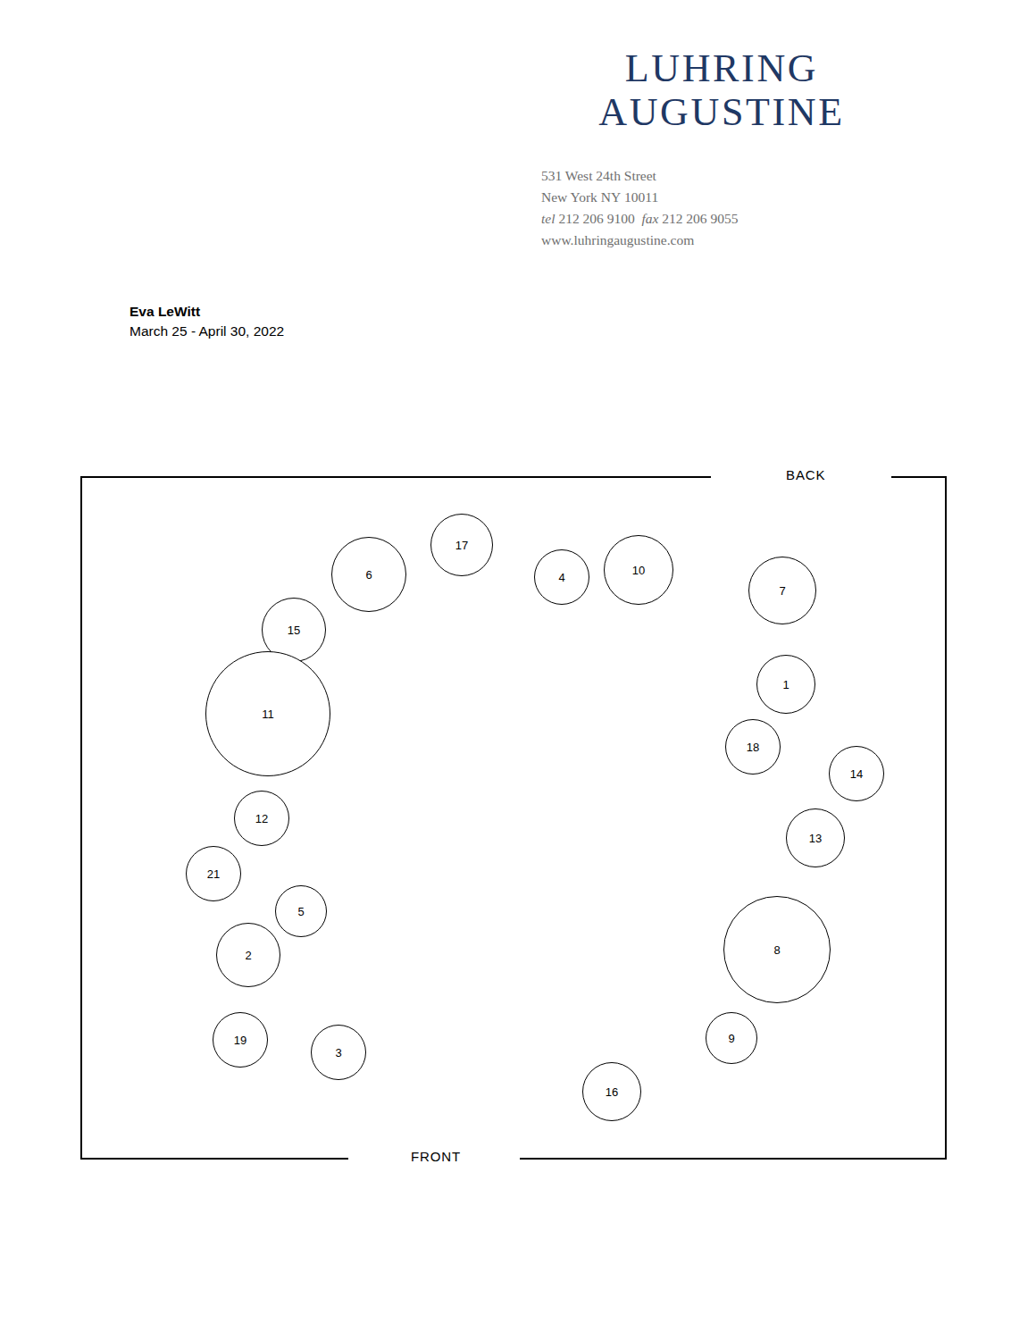LUHRING AUGUSTINE
531 West 24th Street
New York NY 10011
tel 212 206 9100 fax 212 206 9055
www.luhringaugustine.com
Eva LeWitt
March 25 - April 30, 2022
BACK
FRONT
17
6
4
10
7
15
1
11
18
14
12
13
21
5
2
8
9
19
3
16